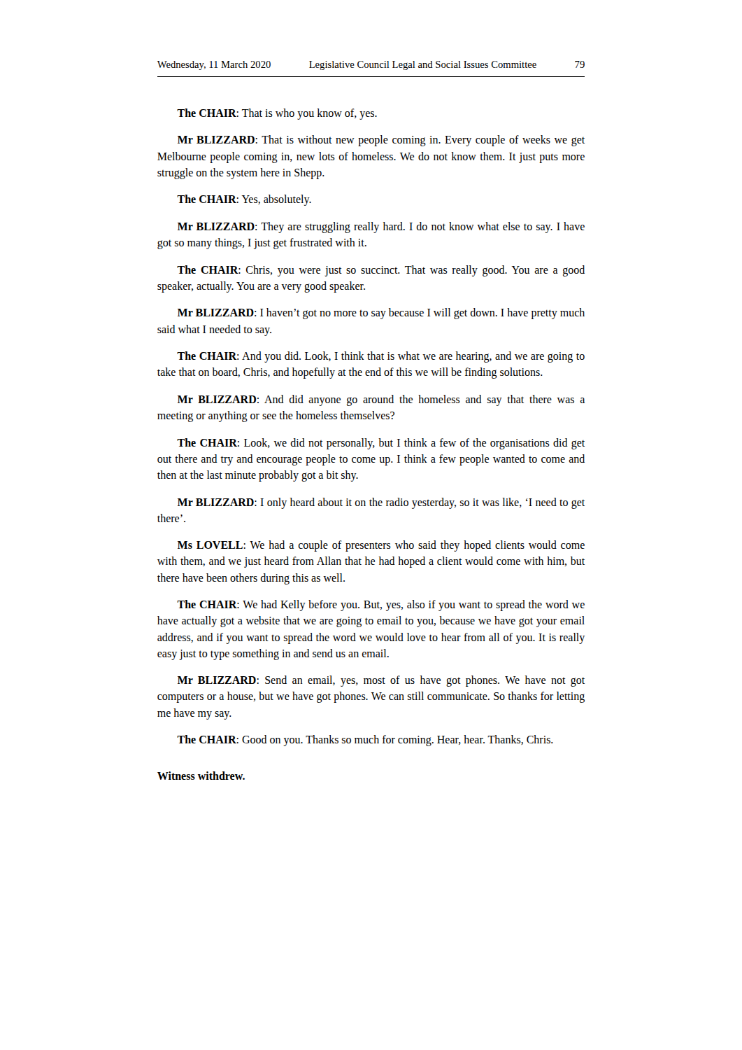Wednesday, 11 March 2020 Legislative Council Legal and Social Issues Committee 79
The CHAIR: That is who you know of, yes.
Mr BLIZZARD: That is without new people coming in. Every couple of weeks we get Melbourne people coming in, new lots of homeless. We do not know them. It just puts more struggle on the system here in Shepp.
The CHAIR: Yes, absolutely.
Mr BLIZZARD: They are struggling really hard. I do not know what else to say. I have got so many things, I just get frustrated with it.
The CHAIR: Chris, you were just so succinct. That was really good. You are a good speaker, actually. You are a very good speaker.
Mr BLIZZARD: I haven’t got no more to say because I will get down. I have pretty much said what I needed to say.
The CHAIR: And you did. Look, I think that is what we are hearing, and we are going to take that on board, Chris, and hopefully at the end of this we will be finding solutions.
Mr BLIZZARD: And did anyone go around the homeless and say that there was a meeting or anything or see the homeless themselves?
The CHAIR: Look, we did not personally, but I think a few of the organisations did get out there and try and encourage people to come up. I think a few people wanted to come and then at the last minute probably got a bit shy.
Mr BLIZZARD: I only heard about it on the radio yesterday, so it was like, ‘I need to get there’.
Ms LOVELL: We had a couple of presenters who said they hoped clients would come with them, and we just heard from Allan that he had hoped a client would come with him, but there have been others during this as well.
The CHAIR: We had Kelly before you. But, yes, also if you want to spread the word we have actually got a website that we are going to email to you, because we have got your email address, and if you want to spread the word we would love to hear from all of you. It is really easy just to type something in and send us an email.
Mr BLIZZARD: Send an email, yes, most of us have got phones. We have not got computers or a house, but we have got phones. We can still communicate. So thanks for letting me have my say.
The CHAIR: Good on you. Thanks so much for coming. Hear, hear. Thanks, Chris.
Witness withdrew.